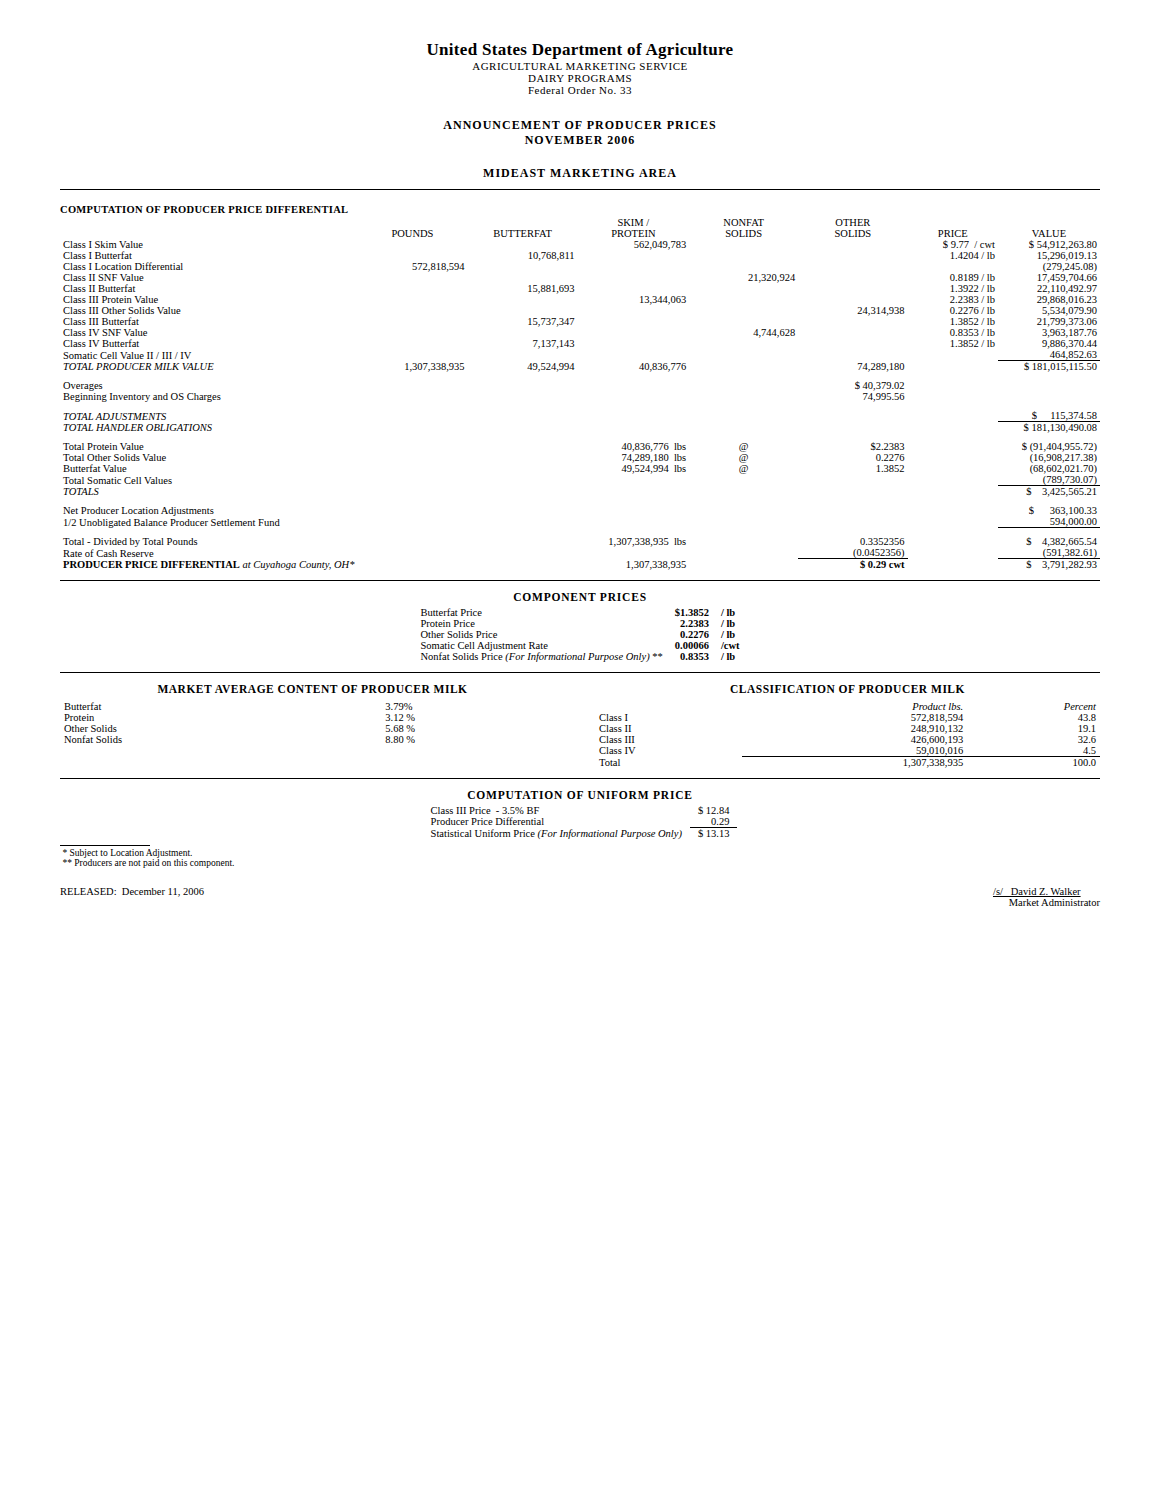United States Department of Agriculture
AGRICULTURAL MARKETING SERVICE
DAIRY PROGRAMS
Federal Order No. 33
ANNOUNCEMENT OF PRODUCER PRICES
NOVEMBER 2006
MIDEAST MARKETING AREA
COMPUTATION OF PRODUCER PRICE DIFFERENTIAL
| | POUNDS | BUTTERFAT | SKIM / PROTEIN | NONFAT SOLIDS | OTHER SOLIDS | PRICE | VALUE |
| --- | --- | --- | --- | --- | --- | --- | --- |
| Class I Skim Value | | | 562,049,783 | | | $ 9.77 / cwt | $ 54,912,263.80 |
| Class I Butterfat | | 10,768,811 | | | | 1.4204 / lb | 15,296,019.13 |
| Class I Location Differential | 572,818,594 | | | | | | (279,245.08) |
| Class II SNF Value | | | | 21,320,924 | | 0.8189 / lb | 17,459,704.66 |
| Class II Butterfat | | 15,881,693 | | | | 1.3922 / lb | 22,110,492.97 |
| Class III Protein Value | | | 13,344,063 | | | 2.2383 / lb | 29,868,016.23 |
| Class III Other Solids Value | | | | | 24,314,938 | 0.2276 / lb | 5,534,079.90 |
| Class III Butterfat | | 15,737,347 | | | | 1.3852 / lb | 21,799,373.06 |
| Class IV SNF Value | | | | 4,744,628 | | 0.8353 / lb | 3,963,187.76 |
| Class IV Butterfat | | 7,137,143 | | | | 1.3852 / lb | 9,886,370.44 |
| Somatic Cell Value II / III / IV | | | | | | | 464,852.63 |
| TOTAL PRODUCER MILK VALUE | 1,307,338,935 | 49,524,994 | 40,836,776 | | 74,289,180 | | $ 181,015,115.50 |
| Overages | | | | | $ 40,379.02 | | |
| Beginning Inventory and OS Charges | | | | | 74,995.56 | | |
| TOTAL ADJUSTMENTS | | | | | | | $ 115,374.58 |
| TOTAL HANDLER OBLIGATIONS | | | | | | | $ 181,130,490.08 |
| Total Protein Value | | | 40,836,776 lbs | @ | $2.2383 | | $ (91,404,955.72) |
| Total Other Solids Value | | | 74,289,180 lbs | @ | 0.2276 | | (16,908,217.38) |
| Butterfat Value | | | 49,524,994 lbs | @ | 1.3852 | | (68,602,021.70) |
| Total Somatic Cell Values | | | | | | | (789,730.07) |
| TOTALS | | | | | | | $ 3,425,565.21 |
| Net Producer Location Adjustments | | | | | | | $ 363,100.33 |
| 1/2 Unobligated Balance Producer Settlement Fund | | | | | | | 594,000.00 |
| Total - Divided by Total Pounds | | | 1,307,338,935 lbs | | 0.3352356 | | $ 4,382,665.54 |
| Rate of Cash Reserve | | | | | (0.0452356) | | (591,382.61) |
| PRODUCER PRICE DIFFERENTIAL at Cuyahoga County, OH* | | | 1,307,338,935 | | $ 0.29 cwt | | $ 3,791,282.93 |
COMPONENT PRICES
| Butterfat Price | $1.3852 | / lb |
| Protein Price | 2.2383 | / lb |
| Other Solids Price | 0.2276 | / lb |
| Somatic Cell Adjustment Rate | 0.00066 | /cwt |
| Nonfat Solids Price (For Informational Purpose Only) ** | 0.8353 | / lb |
MARKET AVERAGE CONTENT OF PRODUCER MILK
| Butterfat | 3.79% |
| Protein | 3.12 % |
| Other Solids | 5.68 % |
| Nonfat Solids | 8.80 % |
CLASSIFICATION OF PRODUCER MILK
| | Product lbs. | Percent |
| Class I | 572,818,594 | 43.8 |
| Class II | 248,910,132 | 19.1 |
| Class III | 426,600,193 | 32.6 |
| Class IV | 59,010,016 | 4.5 |
| Total | 1,307,338,935 | 100.0 |
COMPUTATION OF UNIFORM PRICE
| Class III Price - 3.5% BF | $ 12.84 |
| Producer Price Differential | 0.29 |
| Statistical Uniform Price (For Informational Purpose Only) | $ 13.13 |
* Subject to Location Adjustment.
** Producers are not paid on this component.
RELEASED: December 11, 2006
/s/ David Z. Walker
Market Administrator